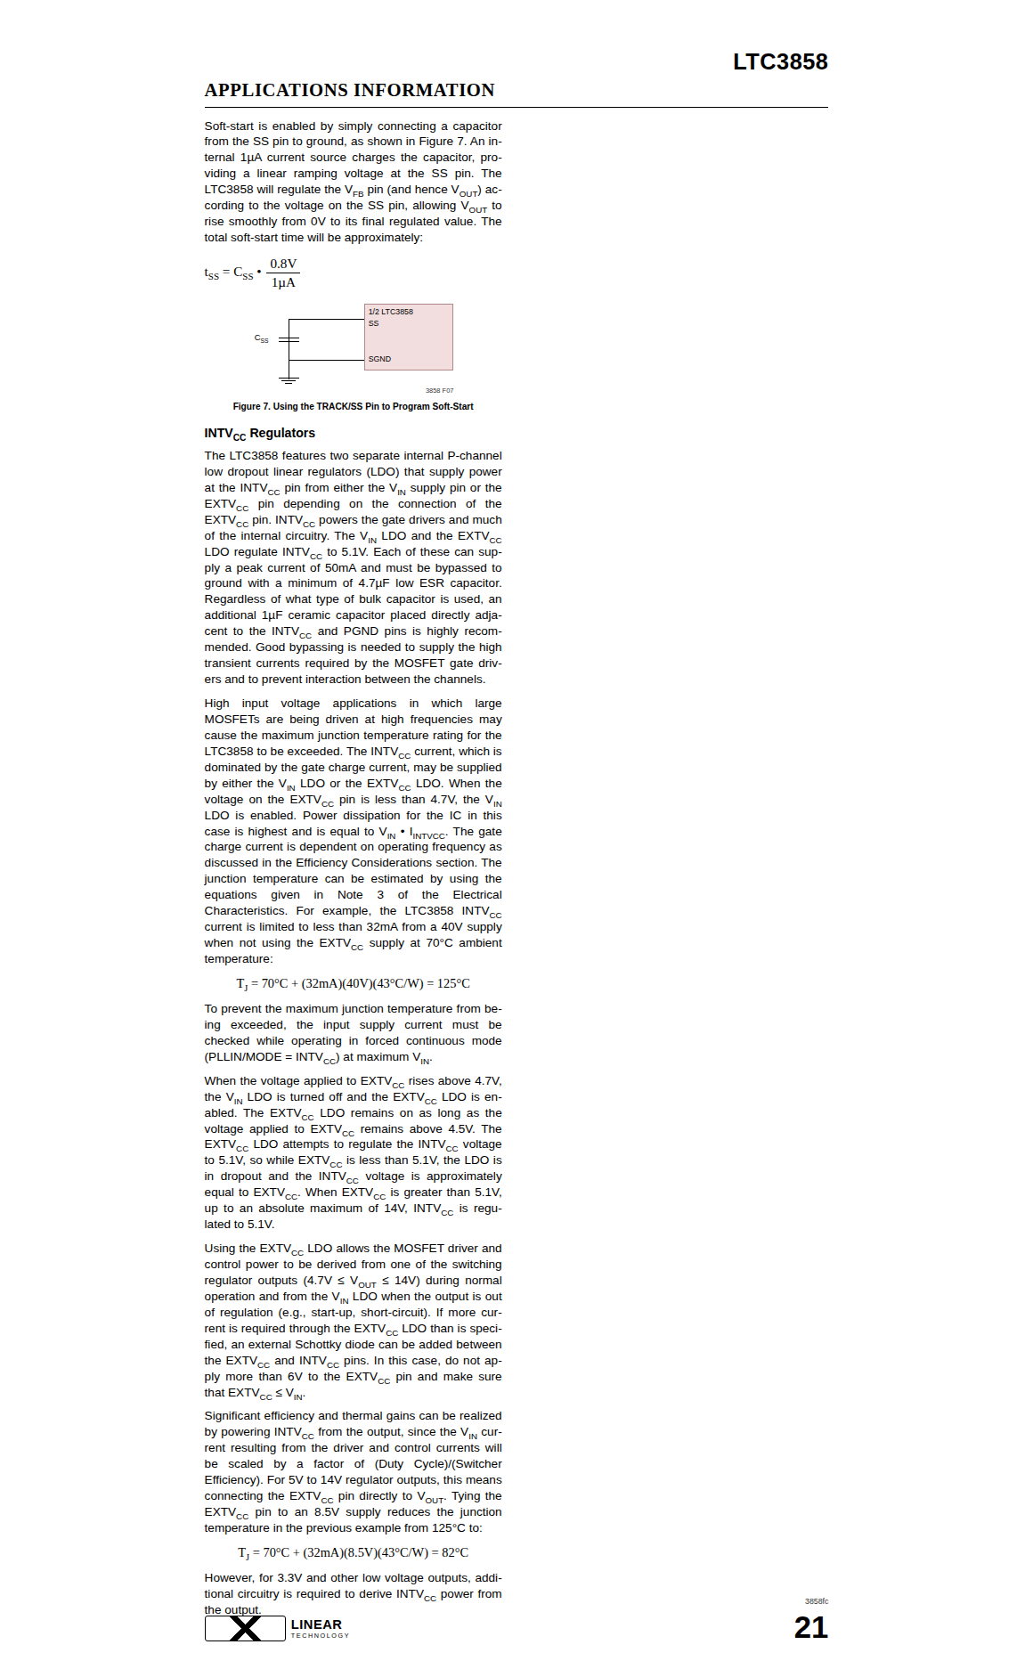LTC3858
Applications Information
Soft-start is enabled by simply connecting a capacitor from the SS pin to ground, as shown in Figure 7. An internal 1µA current source charges the capacitor, providing a linear ramping voltage at the SS pin. The LTC3858 will regulate the VFB pin (and hence VOUT) according to the voltage on the SS pin, allowing VOUT to rise smoothly from 0V to its final regulated value. The total soft-start time will be approximately:
tSS = CSS • 0.8V 1µA
1/2 LTC3858 SS SGND
CSS
3858 F07
Figure 7. Using the TRACK/SS Pin to Program Soft-Start
INTVCC Regulators
The LTC3858 features two separate internal P-channel low dropout linear regulators (LDO) that supply power at the INTVCC pin from either the VIN supply pin or the EXTVCC pin depending on the connection of the EXTVCC pin. INTVCC powers the gate drivers and much of the internal circuitry. The VIN LDO and the EXTVCC LDO regulate INTVCC to 5.1V. Each of these can supply a peak current of 50mA and must be bypassed to ground with a minimum of 4.7µF low ESR capacitor. Regardless of what type of bulk capacitor is used, an additional 1µF ceramic capacitor placed directly adjacent to the INTVCC and PGND pins is highly recommended. Good bypassing is needed to supply the high transient currents required by the MOSFET gate drivers and to prevent interaction between the channels.
High input voltage applications in which large MOSFETs are being driven at high frequencies may cause the maximum junction temperature rating for the LTC3858 to be exceeded. The INTVCC current, which is dominated by the gate charge current, may be supplied by either the VIN LDO or the EXTVCC LDO. When the voltage on the EXTVCC pin is less than 4.7V, the VIN LDO is enabled. Power dissipation for the IC in this case is highest and is equal to VIN • IINTVCC. The gate charge current is dependent on operating frequency as discussed in the Efficiency Considerations section. The junction temperature can be estimated by using the equations given in Note 3 of the Electrical Characteristics. For example, the LTC3858 INTVCC current is limited to less than 32mA from a 40V supply when not using the EXTVCC supply at 70°C ambient temperature:
TJ = 70°C + (32mA)(40V)(43°C/W) = 125°C
To prevent the maximum junction temperature from being exceeded, the input supply current must be checked while operating in forced continuous mode (PLLIN/MODE = INTVCC) at maximum VIN.
When the voltage applied to EXTVCC rises above 4.7V, the VIN LDO is turned off and the EXTVCC LDO is enabled. The EXTVCC LDO remains on as long as the voltage applied to EXTVCC remains above 4.5V. The EXTVCC LDO attempts to regulate the INTVCC voltage to 5.1V, so while EXTVCC is less than 5.1V, the LDO is in dropout and the INTVCC voltage is approximately equal to EXTVCC. When EXTVCC is greater than 5.1V, up to an absolute maximum of 14V, INTVCC is regulated to 5.1V.
Using the EXTVCC LDO allows the MOSFET driver and control power to be derived from one of the switching regulator outputs (4.7V ≤ VOUT ≤ 14V) during normal operation and from the VIN LDO when the output is out of regulation (e.g., start-up, short-circuit). If more current is required through the EXTVCC LDO than is specified, an external Schottky diode can be added between the EXTVCC and INTVCC pins. In this case, do not apply more than 6V to the EXTVCC pin and make sure that EXTVCC ≤ VIN.
Significant efficiency and thermal gains can be realized by powering INTVCC from the output, since the VIN current resulting from the driver and control currents will be scaled by a factor of (Duty Cycle)/(Switcher Efficiency). For 5V to 14V regulator outputs, this means connecting the EXTVCC pin directly to VOUT. Tying the EXTVCC pin to an 8.5V supply reduces the junction temperature in the previous example from 125°C to:
TJ = 70°C + (32mA)(8.5V)(43°C/W) = 82°C
However, for 3.3V and other low voltage outputs, additional circuitry is required to derive INTVCC power from the output.
3858fc
LINEARTECHNOLOGY
21